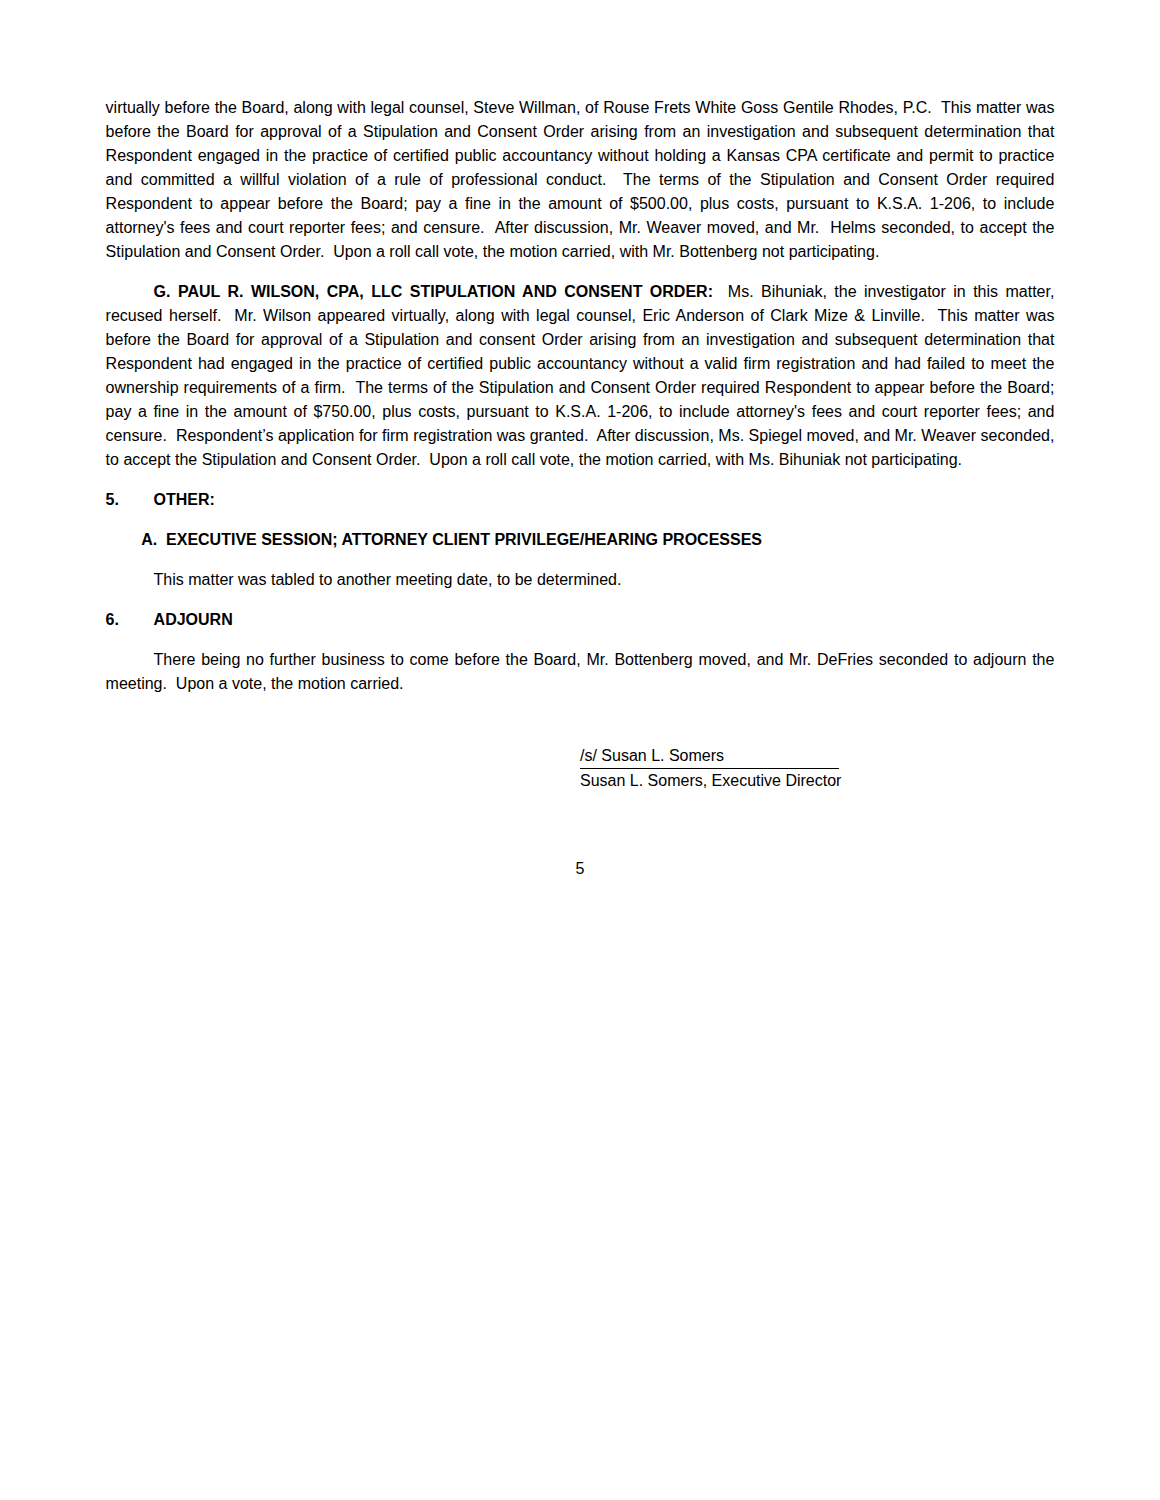virtually before the Board, along with legal counsel, Steve Willman, of Rouse Frets White Goss Gentile Rhodes, P.C. This matter was before the Board for approval of a Stipulation and Consent Order arising from an investigation and subsequent determination that Respondent engaged in the practice of certified public accountancy without holding a Kansas CPA certificate and permit to practice and committed a willful violation of a rule of professional conduct. The terms of the Stipulation and Consent Order required Respondent to appear before the Board; pay a fine in the amount of $500.00, plus costs, pursuant to K.S.A. 1-206, to include attorney's fees and court reporter fees; and censure. After discussion, Mr. Weaver moved, and Mr. Helms seconded, to accept the Stipulation and Consent Order. Upon a roll call vote, the motion carried, with Mr. Bottenberg not participating.
G. PAUL R. WILSON, CPA, LLC STIPULATION AND CONSENT ORDER: Ms. Bihuniak, the investigator in this matter, recused herself. Mr. Wilson appeared virtually, along with legal counsel, Eric Anderson of Clark Mize & Linville. This matter was before the Board for approval of a Stipulation and consent Order arising from an investigation and subsequent determination that Respondent had engaged in the practice of certified public accountancy without a valid firm registration and had failed to meet the ownership requirements of a firm. The terms of the Stipulation and Consent Order required Respondent to appear before the Board; pay a fine in the amount of $750.00, plus costs, pursuant to K.S.A. 1-206, to include attorney's fees and court reporter fees; and censure. Respondent’s application for firm registration was granted. After discussion, Ms. Spiegel moved, and Mr. Weaver seconded, to accept the Stipulation and Consent Order. Upon a roll call vote, the motion carried, with Ms. Bihuniak not participating.
5. OTHER:
A. EXECUTIVE SESSION; ATTORNEY CLIENT PRIVILEGE/HEARING PROCESSES
This matter was tabled to another meeting date, to be determined.
6. ADJOURN
There being no further business to come before the Board, Mr. Bottenberg moved, and Mr. DeFries seconded to adjourn the meeting. Upon a vote, the motion carried.
/s/ Susan L. Somers
Susan L. Somers, Executive Director
5